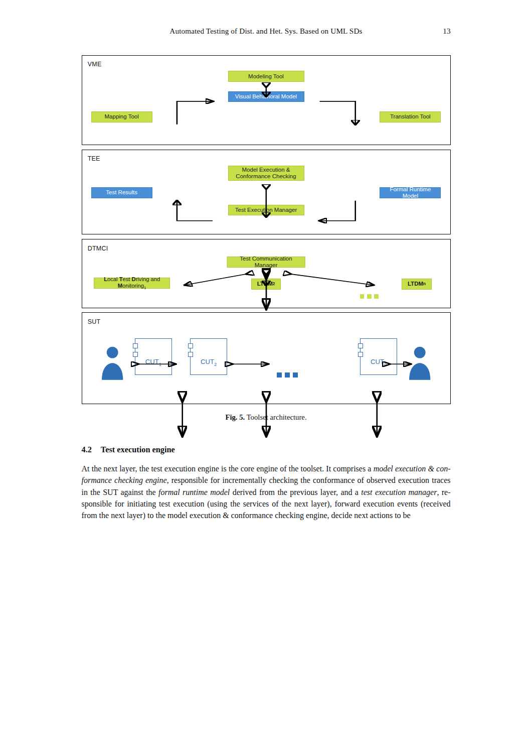Automated Testing of Dist. and Het. Sys. Based on UML SDs 13
VME
Modeling Tool
Visual Behavioral Model
Mapping Tool
Translation Tool
TEE
Model Execution &Conformance Checking
Test Results
Formal Runtime Model
Test Execution Manager
DTMCI
Test Communication Manager
Local Test Driving and Monitoring1
LTDM2
LTDMn
SUT
CUT1
CUT2
CUTn
Fig. 5. Toolset architecture.
4.2 Test execution engine
At the next layer, the test execution engine is the core engine of the toolset. It comprises a model execution & conformance checking engine, responsible for incrementally checking the conformance of observed execution traces in the SUT against the formal runtime model derived from the previous layer, and a test execution manager, responsible for initiating test execution (using the services of the next layer), forward execution events (received from the next layer) to the model execution & conformance checking engine, decide next actions to be